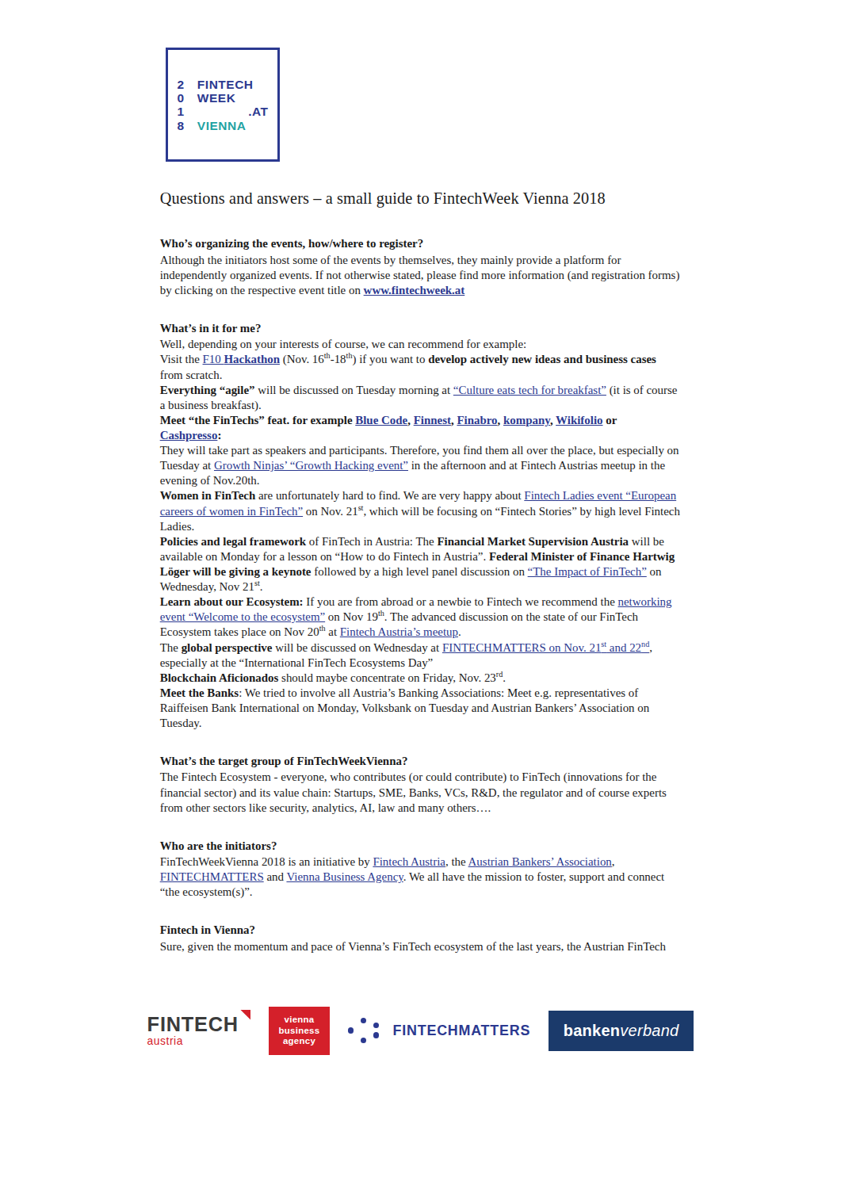| 2 | FINTECH |
| 0 | WEEK |
| 1 | .AT |
| 8 | VIENNA |
Questions and answers – a small guide to FintechWeek Vienna 2018
Who’s organizing the events, how/where to register?
Although the initiators host some of the events by themselves, they mainly provide a platform for independently organized events. If not otherwise stated, please find more information (and registration forms) by clicking on the respective event title on www.fintechweek.at
What’s in it for me?
Well, depending on your interests of course, we can recommend for example:
Visit the F10 Hackathon (Nov. 16th-18th) if you want to develop actively new ideas and business cases from scratch.
Everything “agile” will be discussed on Tuesday morning at “Culture eats tech for breakfast” (it is of course a business breakfast).
Meet “the FinTechs” feat. for example Blue Code, Finnest, Finabro, kompany, Wikifolio or Cashpresso:
They will take part as speakers and participants. Therefore, you find them all over the place, but especially on Tuesday at Growth Ninjas’ “Growth Hacking event” in the afternoon and at Fintech Austrias meetup in the evening of Nov.20th.
Women in FinTech are unfortunately hard to find. We are very happy about Fintech Ladies event “European careers of women in FinTech” on Nov. 21st, which will be focusing on “Fintech Stories” by high level Fintech Ladies.
Policies and legal framework of FinTech in Austria: The Financial Market Supervision Austria will be available on Monday for a lesson on “How to do Fintech in Austria”. Federal Minister of Finance Hartwig Löger will be giving a keynote followed by a high level panel discussion on “The Impact of FinTech” on Wednesday, Nov 21st.
Learn about our Ecosystem: If you are from abroad or a newbie to Fintech we recommend the networking event “Welcome to the ecosystem” on Nov 19th. The advanced discussion on the state of our FinTech Ecosystem takes place on Nov 20th at Fintech Austria’s meetup.
The global perspective will be discussed on Wednesday at FINTECHMATTERS on Nov. 21st and 22nd, especially at the “International FinTech Ecosystems Day”
Blockchain Aficionados should maybe concentrate on Friday, Nov. 23rd.
Meet the Banks: We tried to involve all Austria’s Banking Associations: Meet e.g. representatives of Raiffeisen Bank International on Monday, Volksbank on Tuesday and Austrian Bankers’ Association on Tuesday.
What’s the target group of FinTechWeekVienna?
The Fintech Ecosystem - everyone, who contributes (or could contribute) to FinTech (innovations for the financial sector) and its value chain: Startups, SME, Banks, VCs, R&D, the regulator and of course experts from other sectors like security, analytics, AI, law and many others….
Who are the initiators?
FinTechWeekVienna 2018 is an initiative by Fintech Austria, the Austrian Bankers’ Association, FINTECHMATTERS and Vienna Business Agency. We all have the mission to foster, support and connect “the ecosystem(s)”.
Fintech in Vienna?
Sure, given the momentum and pace of Vienna’s FinTech ecosystem of the last years, the Austrian FinTech
FINTECH
austria
vienna
business
agency
FINTECHMATTERS
banken verband